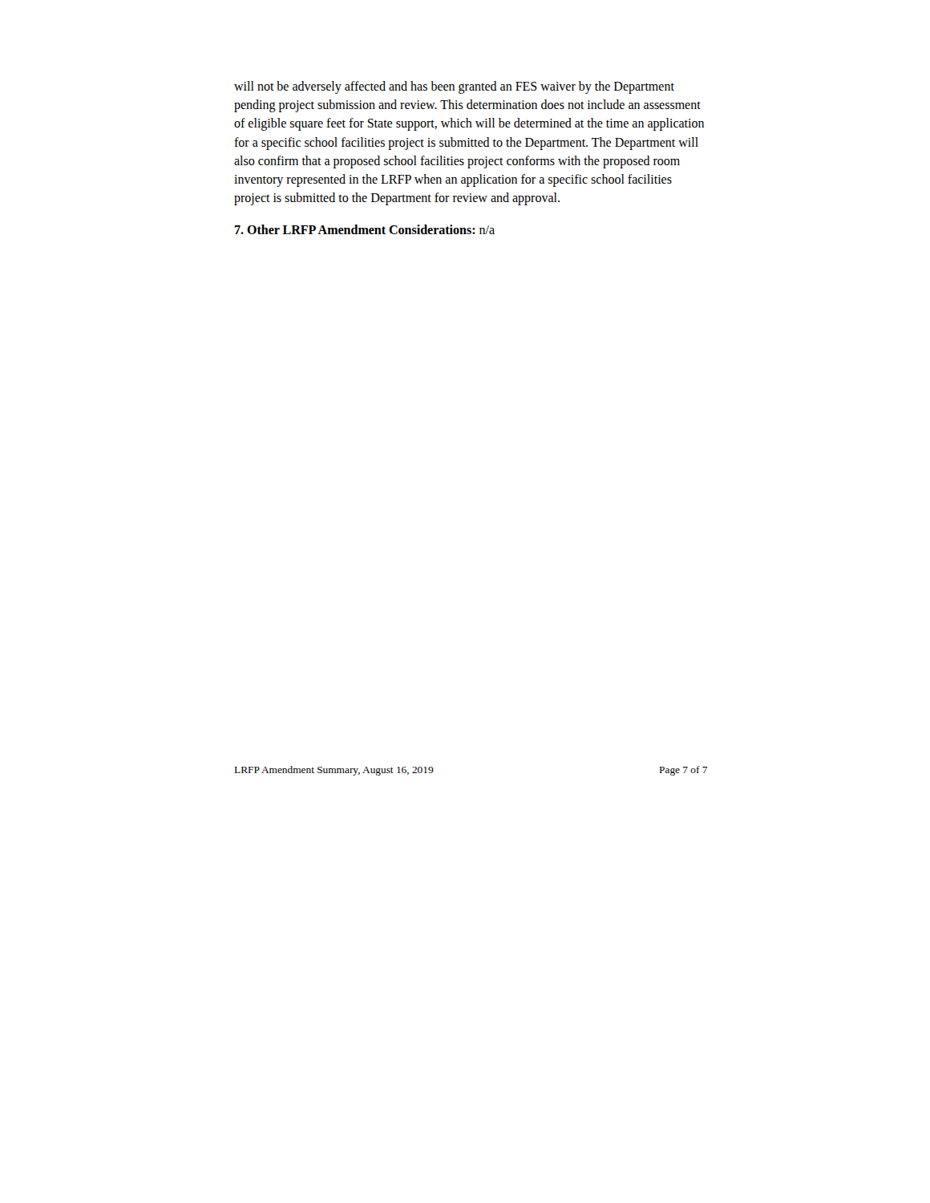will not be adversely affected and has been granted an FES waiver by the Department pending project submission and review. This determination does not include an assessment of eligible square feet for State support, which will be determined at the time an application for a specific school facilities project is submitted to the Department. The Department will also confirm that a proposed school facilities project conforms with the proposed room inventory represented in the LRFP when an application for a specific school facilities project is submitted to the Department for review and approval.
7. Other LRFP Amendment Considerations: n/a
LRFP Amendment Summary, August 16, 2019
Page 7 of 7